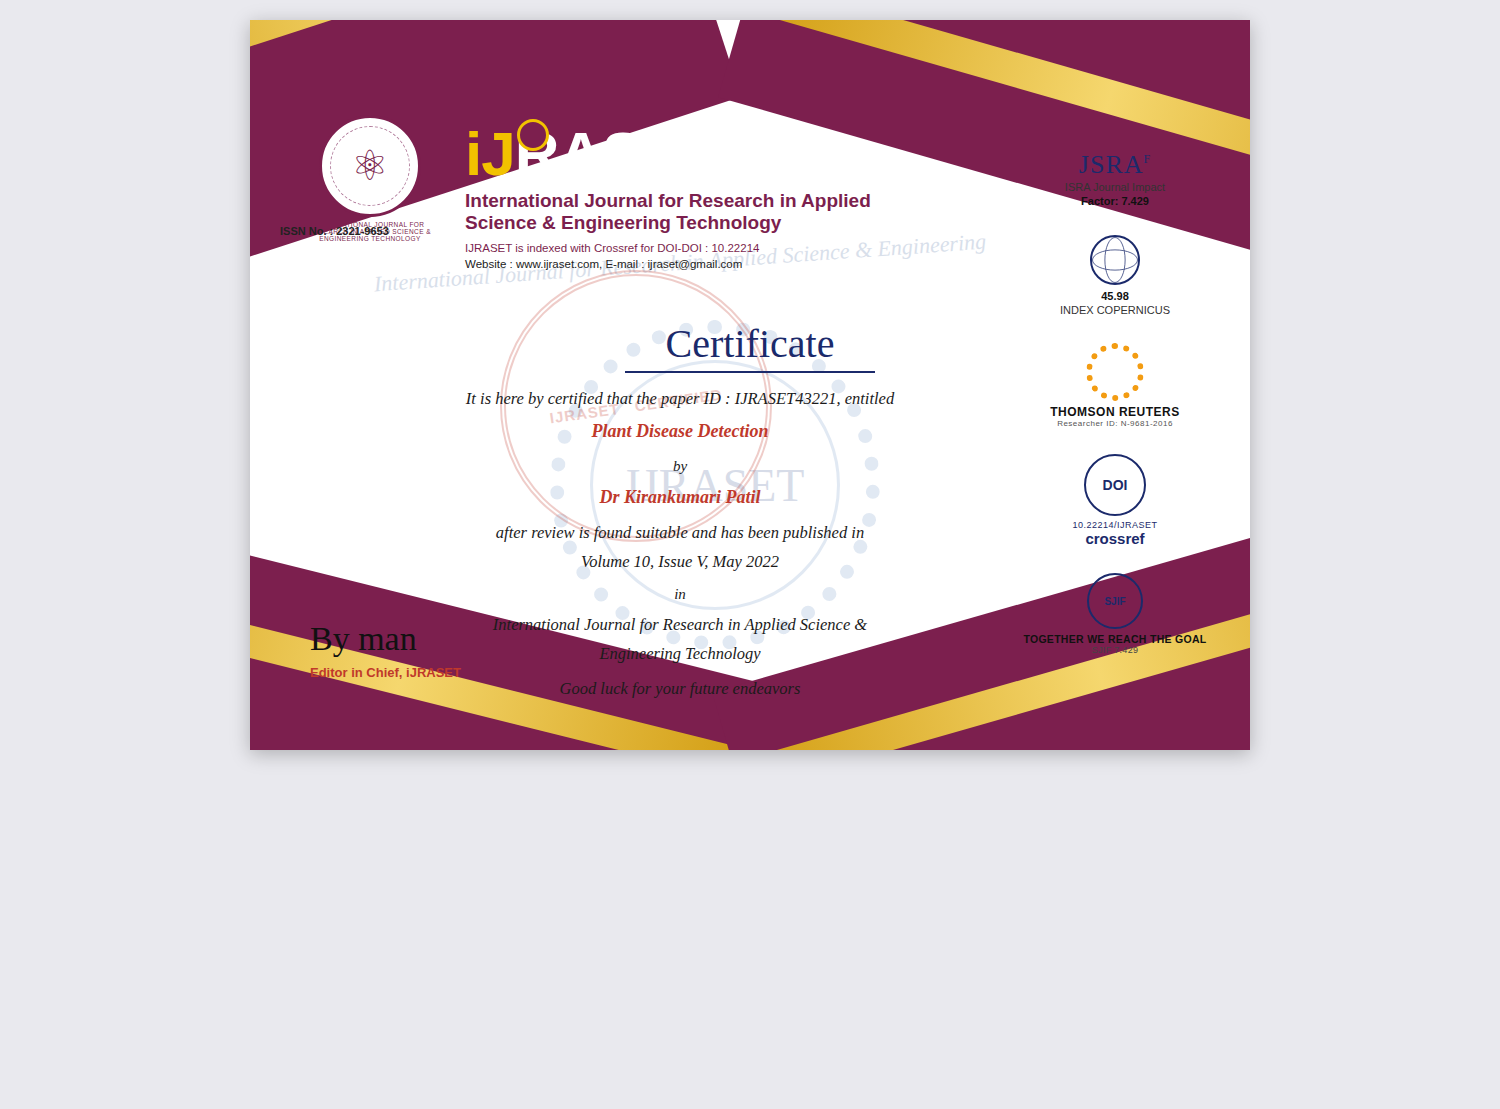⚛
International Journal for Research in Applied Science & Engineering Technology
ISSN No. : 2321-9653
iJRASET
International Journal for Research in Applied
Science & Engineering Technology
IJRASET is indexed with Crossref for DOI-DOI : 10.22214
Website : www.ijraset.com, E-mail : ijraset@gmail.com
IJRASET
International Journal for Research in Applied Science & Engineering
IJRASET CERTIFIED
Certificate
It is here by certified that the paper ID : IJRASET43221, entitled Plant Disease Detection by Dr Kirankumari Patil after review is found suitable and has been published in Volume 10, Issue V, May 2022 in International Journal for Research in Applied Science & Engineering Technology Good luck for your future endeavors
By man
Editor in Chief, iJRASET
JSRAF
ISRA Journal Impact
Factor: 7.429
45.98
INDEX COPERNICUS
THOMSON REUTERSResearcher ID: N-9681-2016
DOI
10.22214/IJRASET
crossref
SJIF
TOGETHER WE REACH THE GOALSJIF 7.429